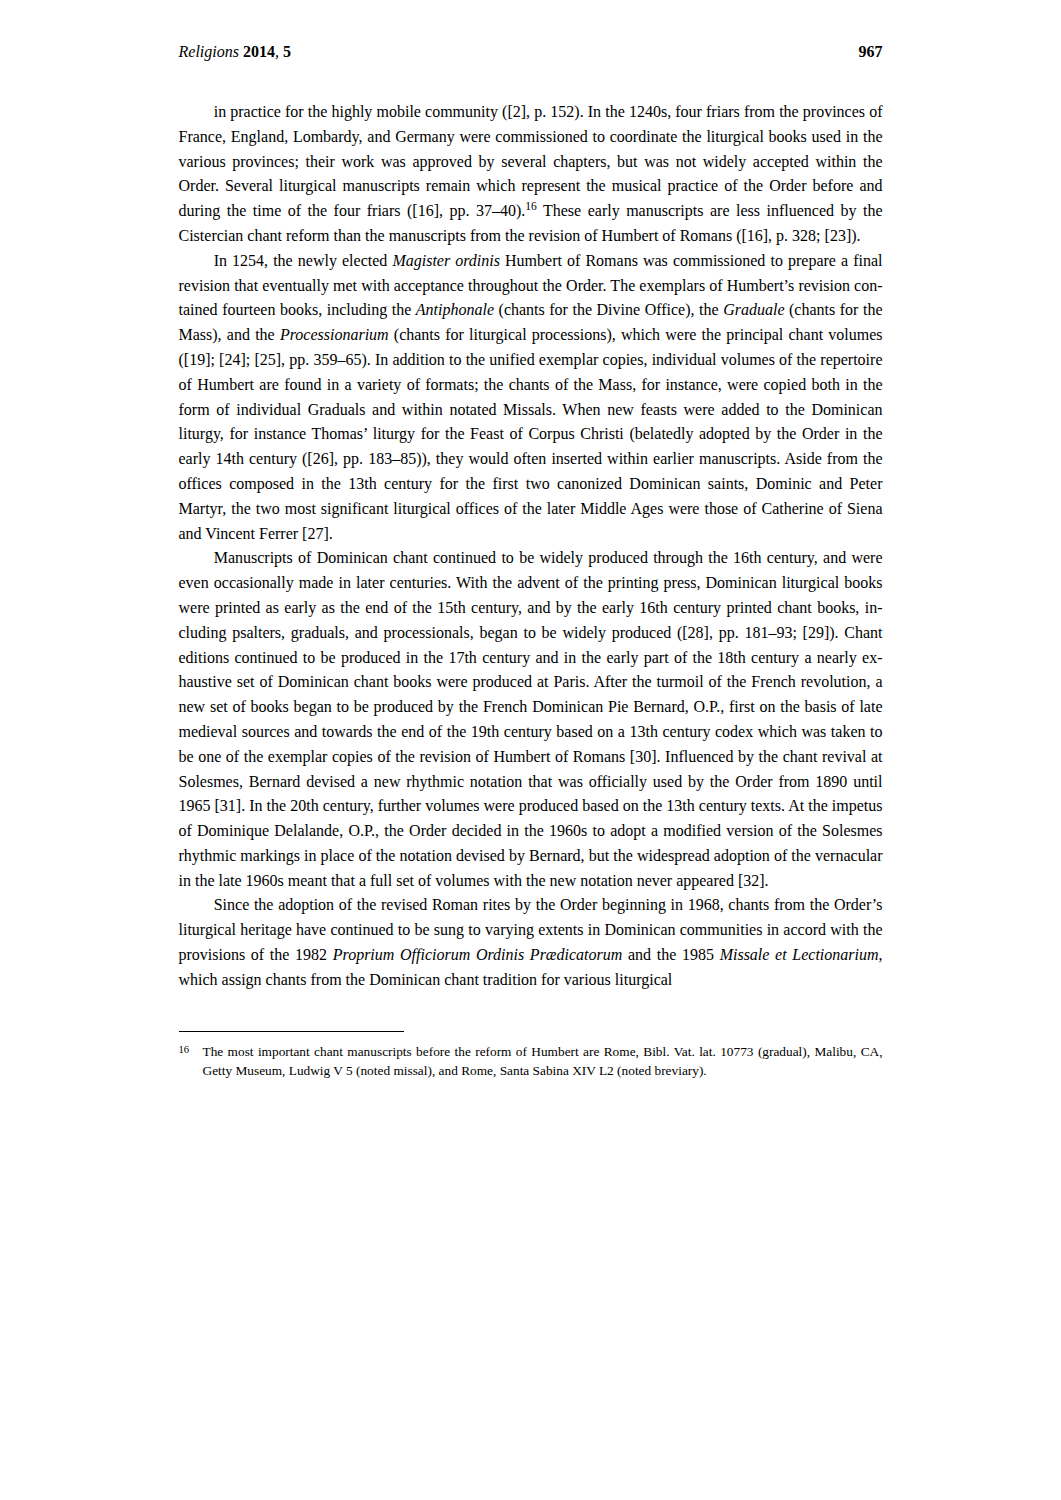Religions 2014, 5 967
in practice for the highly mobile community ([2], p. 152). In the 1240s, four friars from the provinces of France, England, Lombardy, and Germany were commissioned to coordinate the liturgical books used in the various provinces; their work was approved by several chapters, but was not widely accepted within the Order. Several liturgical manuscripts remain which represent the musical practice of the Order before and during the time of the four friars ([16], pp. 37–40).16 These early manuscripts are less influenced by the Cistercian chant reform than the manuscripts from the revision of Humbert of Romans ([16], p. 328; [23]).
In 1254, the newly elected Magister ordinis Humbert of Romans was commissioned to prepare a final revision that eventually met with acceptance throughout the Order. The exemplars of Humbert’s revision contained fourteen books, including the Antiphonale (chants for the Divine Office), the Graduale (chants for the Mass), and the Processionarium (chants for liturgical processions), which were the principal chant volumes ([19]; [24]; [25], pp. 359–65). In addition to the unified exemplar copies, individual volumes of the repertoire of Humbert are found in a variety of formats; the chants of the Mass, for instance, were copied both in the form of individual Graduals and within notated Missals. When new feasts were added to the Dominican liturgy, for instance Thomas’ liturgy for the Feast of Corpus Christi (belatedly adopted by the Order in the early 14th century ([26], pp. 183–85)), they would often inserted within earlier manuscripts. Aside from the offices composed in the 13th century for the first two canonized Dominican saints, Dominic and Peter Martyr, the two most significant liturgical offices of the later Middle Ages were those of Catherine of Siena and Vincent Ferrer [27].
Manuscripts of Dominican chant continued to be widely produced through the 16th century, and were even occasionally made in later centuries. With the advent of the printing press, Dominican liturgical books were printed as early as the end of the 15th century, and by the early 16th century printed chant books, including psalters, graduals, and processionals, began to be widely produced ([28], pp. 181–93; [29]). Chant editions continued to be produced in the 17th century and in the early part of the 18th century a nearly exhaustive set of Dominican chant books were produced at Paris. After the turmoil of the French revolution, a new set of books began to be produced by the French Dominican Pie Bernard, O.P., first on the basis of late medieval sources and towards the end of the 19th century based on a 13th century codex which was taken to be one of the exemplar copies of the revision of Humbert of Romans [30]. Influenced by the chant revival at Solesmes, Bernard devised a new rhythmic notation that was officially used by the Order from 1890 until 1965 [31]. In the 20th century, further volumes were produced based on the 13th century texts. At the impetus of Dominique Delalande, O.P., the Order decided in the 1960s to adopt a modified version of the Solesmes rhythmic markings in place of the notation devised by Bernard, but the widespread adoption of the vernacular in the late 1960s meant that a full set of volumes with the new notation never appeared [32].
Since the adoption of the revised Roman rites by the Order beginning in 1968, chants from the Order’s liturgical heritage have continued to be sung to varying extents in Dominican communities in accord with the provisions of the 1982 Proprium Officiorum Ordinis Prædicatorum and the 1985 Missale et Lectionarium, which assign chants from the Dominican chant tradition for various liturgical
16 The most important chant manuscripts before the reform of Humbert are Rome, Bibl. Vat. lat. 10773 (gradual), Malibu, CA, Getty Museum, Ludwig V 5 (noted missal), and Rome, Santa Sabina XIV L2 (noted breviary).